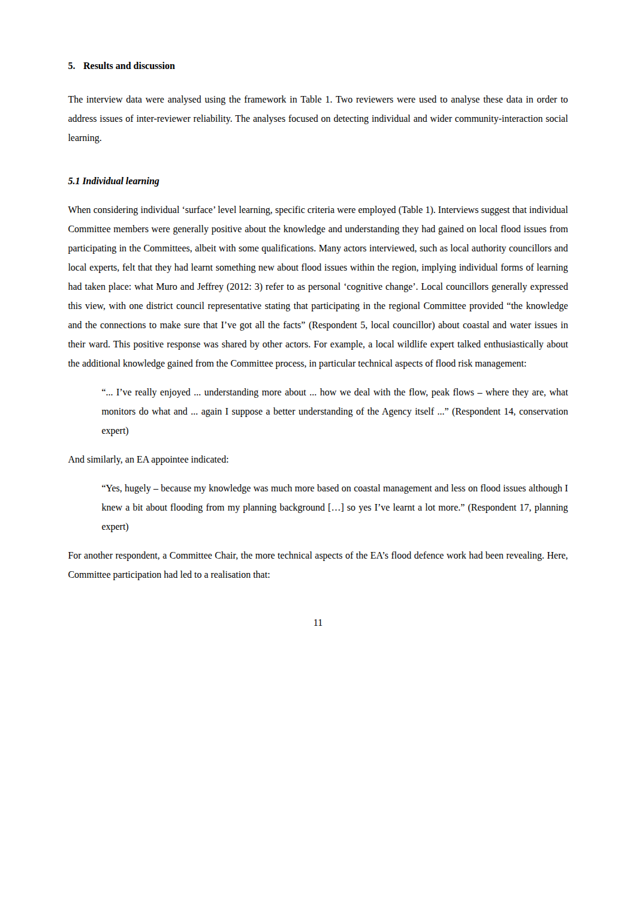5. Results and discussion
The interview data were analysed using the framework in Table 1. Two reviewers were used to analyse these data in order to address issues of inter-reviewer reliability. The analyses focused on detecting individual and wider community-interaction social learning.
5.1 Individual learning
When considering individual ‘surface’ level learning, specific criteria were employed (Table 1). Interviews suggest that individual Committee members were generally positive about the knowledge and understanding they had gained on local flood issues from participating in the Committees, albeit with some qualifications. Many actors interviewed, such as local authority councillors and local experts, felt that they had learnt something new about flood issues within the region, implying individual forms of learning had taken place: what Muro and Jeffrey (2012: 3) refer to as personal ‘cognitive change’. Local councillors generally expressed this view, with one district council representative stating that participating in the regional Committee provided “the knowledge and the connections to make sure that I’ve got all the facts” (Respondent 5, local councillor) about coastal and water issues in their ward. This positive response was shared by other actors. For example, a local wildlife expert talked enthusiastically about the additional knowledge gained from the Committee process, in particular technical aspects of flood risk management:
“... I’ve really enjoyed ... understanding more about ... how we deal with the flow, peak flows – where they are, what monitors do what and ... again I suppose a better understanding of the Agency itself ...” (Respondent 14, conservation expert)
And similarly, an EA appointee indicated:
“Yes, hugely – because my knowledge was much more based on coastal management and less on flood issues although I knew a bit about flooding from my planning background […] so yes I’ve learnt a lot more.” (Respondent 17, planning expert)
For another respondent, a Committee Chair, the more technical aspects of the EA’s flood defence work had been revealing. Here, Committee participation had led to a realisation that:
11